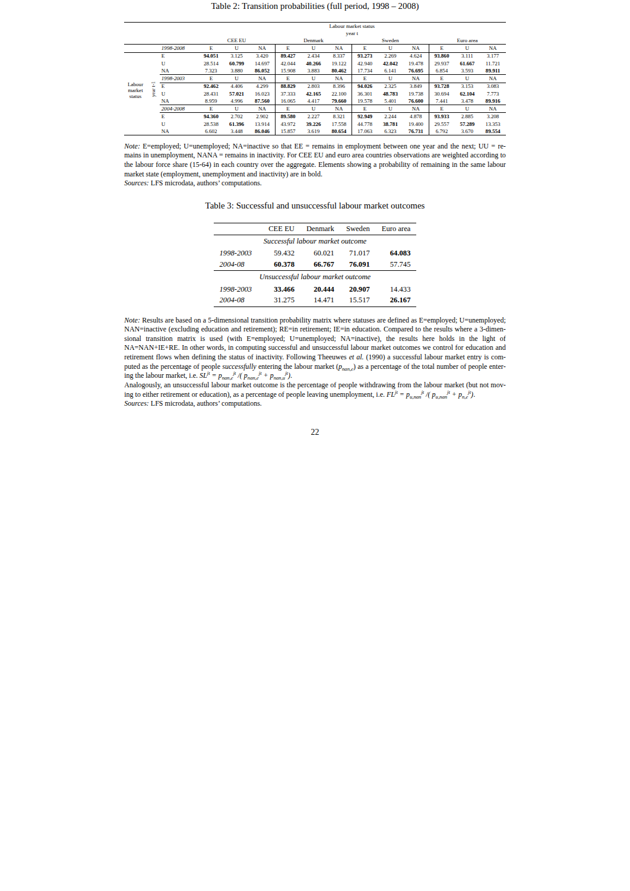Table 2: Transition probabilities (full period, 1998 – 2008)
| | Labour market status |
| | year t |
| | CEE EU | Denmark | Sweden | Euro area |
| | 1998-2008 | E | U | NA | E | U | NA | E | U | NA | E | U | NA |
| Labour market status | year t-1 | E | 94.051 | 3.125 | 3.420 | 89.427 | 2.434 | 8.337 | 93.273 | 2.269 | 4.624 | 93.860 | 3.111 | 3.177 |
| U | 28.514 | 60.799 | 14.697 | 42.044 | 40.266 | 19.122 | 42.940 | 42.042 | 19.478 | 29.937 | 61.667 | 11.721 |
| NA | 7.323 | 3.880 | 86.052 | 15.908 | 3.883 | 80.462 | 17.734 | 6.141 | 76.695 | 6.854 | 3.593 | 89.911 |
| 1998-2003 | E | U | NA | E | U | NA | E | U | NA | E | U | NA |
| E | 92.462 | 4.406 | 4.299 | 88.829 | 2.803 | 8.396 | 94.026 | 2.325 | 3.849 | 93.728 | 3.153 | 3.083 |
| U | 28.431 | 57.021 | 16.023 | 37.333 | 42.165 | 22.100 | 36.301 | 48.783 | 19.738 | 30.694 | 62.104 | 7.773 |
| NA | 8.959 | 4.996 | 87.560 | 16.065 | 4.417 | 79.660 | 19.578 | 5.401 | 76.600 | 7.441 | 3.478 | 89.916 |
| 2004-2008 | E | U | NA | E | U | NA | E | U | NA | E | U | NA |
| E | 94.360 | 2.702 | 2.902 | 89.580 | 2.227 | 8.321 | 92.949 | 2.244 | 4.878 | 93.933 | 2.885 | 3.208 |
| U | 28.538 | 61.396 | 13.914 | 43.972 | 39.226 | 17.558 | 44.778 | 38.781 | 19.400 | 29.557 | 57.289 | 13.353 |
| | NA | 6.602 | 3.448 | 86.046 | 15.857 | 3.619 | 80.654 | 17.063 | 6.323 | 76.731 | 6.792 | 3.670 | 89.554 |
Note: E=employed; U=unemployed; NA=inactive so that EE = remains in employment between one year and the next; UU = remains in unemployment, NANA = remains in inactivity. For CEE EU and euro area countries observations are weighted according to the labour force share (15-64) in each country over the aggregate. Elements showing a probability of remaining in the same labour market state (employment, unemployment and inactivity) are in bold.
Sources: LFS microdata, authors’ computations.
Table 3: Successful and unsuccessful labour market outcomes
| | CEE EU | Denmark | Sweden | Euro area |
| --- | --- | --- | --- | --- |
| Successful labour market outcome |
| 1998-2003 | 59.432 | 60.021 | 71.017 | 64.083 |
| 2004-08 | 60.378 | 66.767 | 76.091 | 57.745 |
| Unsuccessful labour market outcome |
| 1998-2003 | 33.466 | 20.444 | 20.907 | 14.433 |
| 2004-08 | 31.275 | 14.471 | 15.517 | 26.167 |
Note: Results are based on a 5-dimensional transition probability matrix where statuses are defined as E=employed; U=unemployed; NAN=inactive (excluding education and retirement); RE=in retirement; IE=in education. Compared to the results where a 3-dimensional transition matrix is used (with E=employed; U=unemployed; NA=inactive), the results here holds in the light of NA=NAN+IE+RE. In other words, in computing successful and unsuccessful labour market outcomes we control for education and retirement flows when defining the status of inactivity. Following Theeuwes et al. (1990) a successful labour market entry is computed as the percentage of people successfully entering the labour market (pnan,e) as a percentage of the total number of people entering the labour market, i.e. SLjt = pnan,ejt /( pnan,ejt + pnan,ujt).
Analogously, an unsuccessful labour market outcome is the percentage of people withdrawing from the labour market (but not moving to either retirement or education), as a percentage of people leaving unemployment, i.e. FLjt = pu,nanjt /( pu,nanjt + pn,ejt).
Sources: LFS microdata, authors’ computations.
22